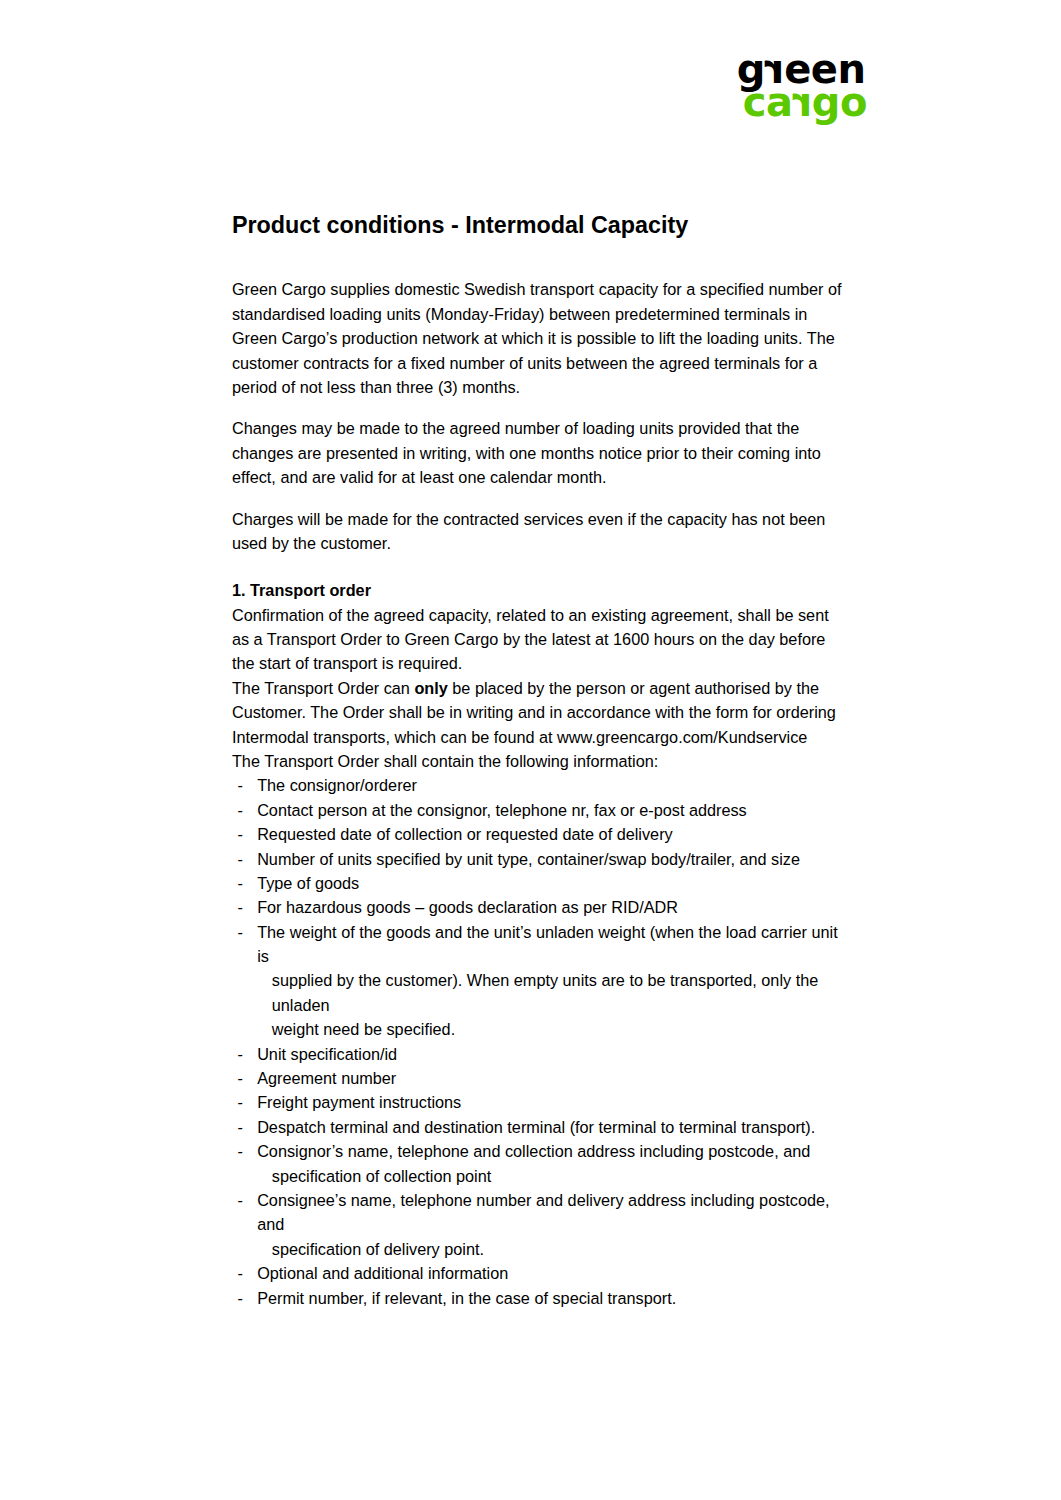green cargo
Product conditions - Intermodal Capacity
Green Cargo supplies domestic Swedish transport capacity for a specified number of standardised loading units (Monday-Friday) between predetermined terminals in Green Cargo’s production network at which it is possible to lift the loading units. The customer contracts for a fixed number of units between the agreed terminals for a period of not less than three (3) months.
Changes may be made to the agreed number of loading units provided that the changes are presented in writing, with one months notice prior to their coming into effect, and are valid for at least one calendar month.
Charges will be made for the contracted services even if the capacity has not been used by the customer.
1. Transport order
Confirmation of the agreed capacity, related to an existing agreement, shall be sent as a Transport Order to Green Cargo by the latest at 1600 hours on the day before the start of transport is required.
The Transport Order can only be placed by the person or agent authorised by the Customer. The Order shall be in writing and in accordance with the form for ordering Intermodal transports, which can be found at www.greencargo.com/Kundservice
The Transport Order shall contain the following information:
The consignor/orderer
Contact person at the consignor, telephone nr, fax or e-post address
Requested date of collection or requested date of delivery
Number of units specified by unit type, container/swap body/trailer, and size
Type of goods
For hazardous goods – goods declaration as per RID/ADR
The weight of the goods and the unit’s unladen weight (when the load carrier unit is supplied by the customer). When empty units are to be transported, only the unladen weight need be specified.
Unit specification/id
Agreement number
Freight payment instructions
Despatch terminal and destination terminal (for terminal to terminal transport).
Consignor’s name, telephone and collection address including postcode, and specification of collection point
Consignee’s name, telephone number and delivery address including postcode, and specification of delivery point.
Optional and additional information
Permit number, if relevant, in the case of special transport.